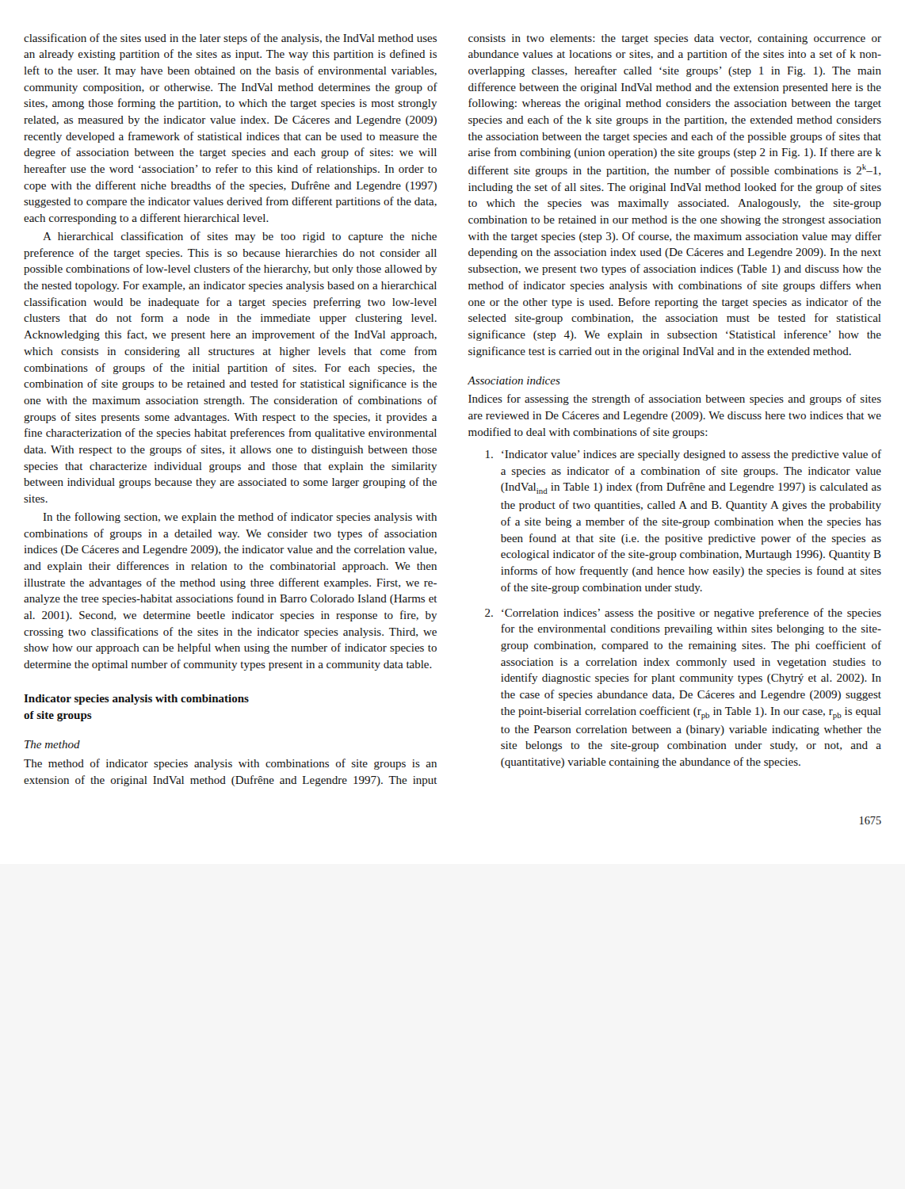classification of the sites used in the later steps of the analysis, the IndVal method uses an already existing partition of the sites as input. The way this partition is defined is left to the user. It may have been obtained on the basis of environmental variables, community composition, or otherwise. The IndVal method determines the group of sites, among those forming the partition, to which the target species is most strongly related, as measured by the indicator value index. De Cáceres and Legendre (2009) recently developed a framework of statistical indices that can be used to measure the degree of association between the target species and each group of sites: we will hereafter use the word ‘association’ to refer to this kind of relationships. In order to cope with the different niche breadths of the species, Dufrêne and Legendre (1997) suggested to compare the indicator values derived from different partitions of the data, each corresponding to a different hierarchical level.
A hierarchical classification of sites may be too rigid to capture the niche preference of the target species. This is so because hierarchies do not consider all possible combinations of low-level clusters of the hierarchy, but only those allowed by the nested topology. For example, an indicator species analysis based on a hierarchical classification would be inadequate for a target species preferring two low-level clusters that do not form a node in the immediate upper clustering level. Acknowledging this fact, we present here an improvement of the IndVal approach, which consists in considering all structures at higher levels that come from combinations of groups of the initial partition of sites. For each species, the combination of site groups to be retained and tested for statistical significance is the one with the maximum association strength. The consideration of combinations of groups of sites presents some advantages. With respect to the species, it provides a fine characterization of the species habitat preferences from qualitative environmental data. With respect to the groups of sites, it allows one to distinguish between those species that characterize individual groups and those that explain the similarity between individual groups because they are associated to some larger grouping of the sites.
In the following section, we explain the method of indicator species analysis with combinations of groups in a detailed way. We consider two types of association indices (De Cáceres and Legendre 2009), the indicator value and the correlation value, and explain their differences in relation to the combinatorial approach. We then illustrate the advantages of the method using three different examples. First, we re-analyze the tree species-habitat associations found in Barro Colorado Island (Harms et al. 2001). Second, we determine beetle indicator species in response to fire, by crossing two classifications of the sites in the indicator species analysis. Third, we show how our approach can be helpful when using the number of indicator species to determine the optimal number of community types present in a community data table.
Indicator species analysis with combinations
of site groups
The method
The method of indicator species analysis with combinations of site groups is an extension of the original IndVal method (Dufrêne and Legendre 1997). The input consists in two elements: the target species data vector, containing occurrence or abundance values at locations or sites, and a partition of the sites into a set of k non-overlapping classes, hereafter called ‘site groups’ (step 1 in Fig. 1). The main difference between the original IndVal method and the extension presented here is the following: whereas the original method considers the association between the target species and each of the k site groups in the partition, the extended method considers the association between the target species and each of the possible groups of sites that arise from combining (union operation) the site groups (step 2 in Fig. 1). If there are k different site groups in the partition, the number of possible combinations is 2k–1, including the set of all sites. The original IndVal method looked for the group of sites to which the species was maximally associated. Analogously, the site-group combination to be retained in our method is the one showing the strongest association with the target species (step 3). Of course, the maximum association value may differ depending on the association index used (De Cáceres and Legendre 2009). In the next subsection, we present two types of association indices (Table 1) and discuss how the method of indicator species analysis with combinations of site groups differs when one or the other type is used. Before reporting the target species as indicator of the selected site-group combination, the association must be tested for statistical significance (step 4). We explain in subsection ‘Statistical inference’ how the significance test is carried out in the original IndVal and in the extended method.
Association indices
Indices for assessing the strength of association between species and groups of sites are reviewed in De Cáceres and Legendre (2009). We discuss here two indices that we modified to deal with combinations of site groups:
‘Indicator value’ indices are specially designed to assess the predictive value of a species as indicator of a combination of site groups. The indicator value (IndValind in Table 1) index (from Dufrêne and Legendre 1997) is calculated as the product of two quantities, called A and B. Quantity A gives the probability of a site being a member of the site-group combination when the species has been found at that site (i.e. the positive predictive power of the species as ecological indicator of the site-group combination, Murtaugh 1996). Quantity B informs of how frequently (and hence how easily) the species is found at sites of the site-group combination under study.
‘Correlation indices’ assess the positive or negative preference of the species for the environmental conditions prevailing within sites belonging to the site-group combination, compared to the remaining sites. The phi coefficient of association is a correlation index commonly used in vegetation studies to identify diagnostic species for plant community types (Chytrý et al. 2002). In the case of species abundance data, De Cáceres and Legendre (2009) suggest the point-biserial correlation coefficient (rpb in Table 1). In our case, rpb is equal to the Pearson correlation between a (binary) variable indicating whether the site belongs to the site-group combination under study, or not, and a (quantitative) variable containing the abundance of the species.
1675